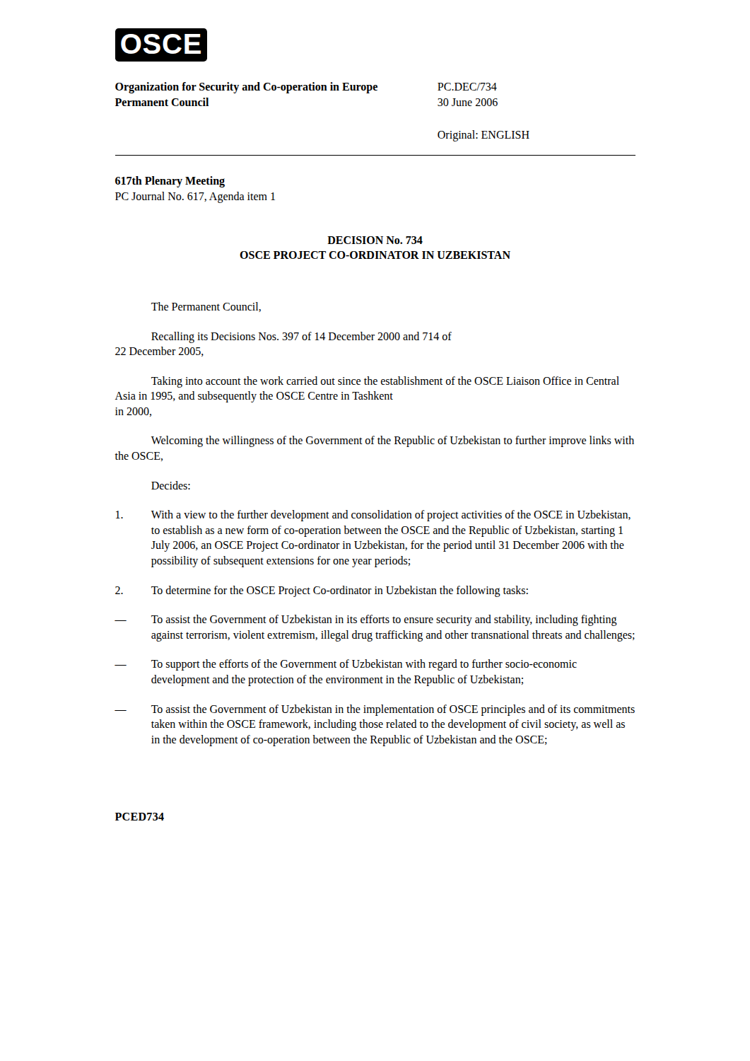OSCE
| Organization for Security and Co-operation in Europe Permanent Council | PC.DEC/734 30 June 2006 Original: ENGLISH |
617th Plenary Meeting
PC Journal No. 617, Agenda item 1
DECISION No. 734 OSCE PROJECT CO-ORDINATOR IN UZBEKISTAN
The Permanent Council,
Recalling its Decisions Nos. 397 of 14 December 2000 and 714 of
22 December 2005,
Taking into account the work carried out since the establishment of the OSCE Liaison Office in Central Asia in 1995, and subsequently the OSCE Centre in Tashkent
in 2000,
Welcoming the willingness of the Government of the Republic of Uzbekistan to further improve links with the OSCE,
Decides:
1. With a view to the further development and consolidation of project activities of the OSCE in Uzbekistan, to establish as a new form of co-operation between the OSCE and the Republic of Uzbekistan, starting 1 July 2006, an OSCE Project Co-ordinator in Uzbekistan, for the period until 31 December 2006 with the possibility of subsequent extensions for one year periods;
2. To determine for the OSCE Project Co-ordinator in Uzbekistan the following tasks:
— To assist the Government of Uzbekistan in its efforts to ensure security and stability, including fighting against terrorism, violent extremism, illegal drug trafficking and other transnational threats and challenges;
— To support the efforts of the Government of Uzbekistan with regard to further socio-economic development and the protection of the environment in the Republic of Uzbekistan;
— To assist the Government of Uzbekistan in the implementation of OSCE principles and of its commitments taken within the OSCE framework, including those related to the development of civil society, as well as in the development of co-operation between the Republic of Uzbekistan and the OSCE;
PCED734